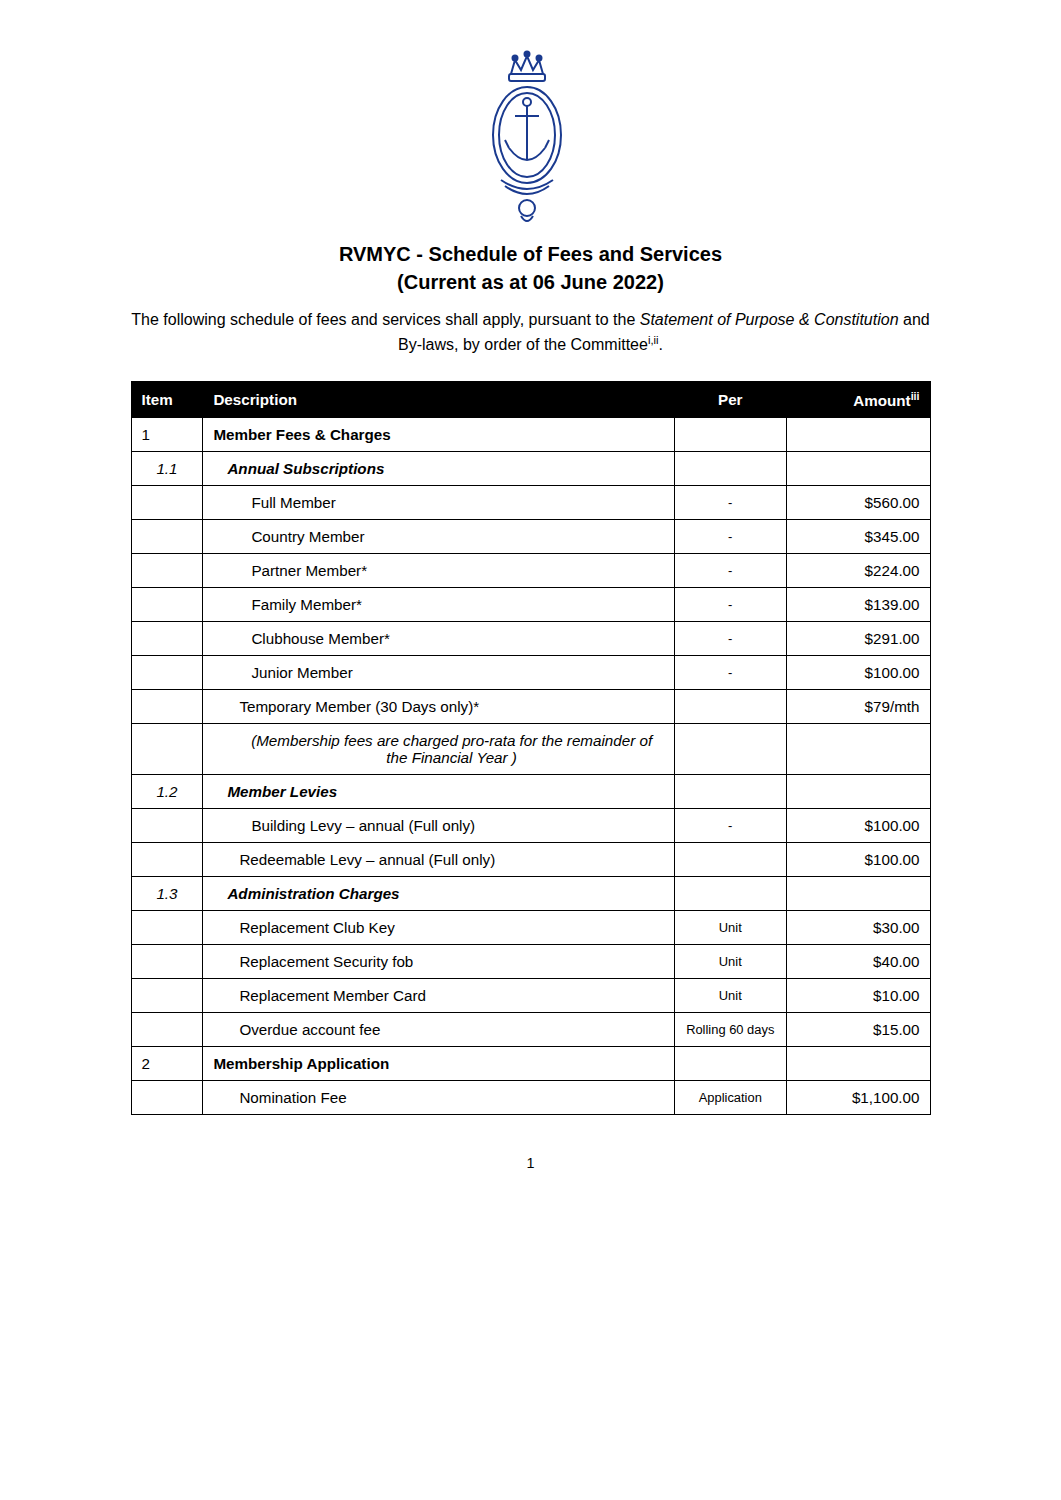RVMYC - Schedule of Fees and Services
(Current as at 06 June 2022)
The following schedule of fees and services shall apply, pursuant to the Statement of Purpose & Constitution and By-laws, by order of the Committeei,ii.
| Item | Description | Per | Amount iii |
| --- | --- | --- | --- |
| 1 | Member Fees & Charges | | |
| 1.1 | Annual Subscriptions | | |
| | Full Member | - | $560.00 |
| | Country Member | - | $345.00 |
| | Partner Member* | - | $224.00 |
| | Family Member* | - | $139.00 |
| | Clubhouse Member* | - | $291.00 |
| | Junior Member | - | $100.00 |
| | Temporary Member (30 Days only)* | | $79/mth |
| | (Membership fees are charged pro-rata for the remainder of the Financial Year ) | | |
| 1.2 | Member Levies | | |
| | Building Levy – annual (Full only) | - | $100.00 |
| | Redeemable Levy – annual (Full only) | | $100.00 |
| 1.3 | Administration Charges | | |
| | Replacement Club Key | Unit | $30.00 |
| | Replacement Security fob | Unit | $40.00 |
| | Replacement Member Card | Unit | $10.00 |
| | Overdue account fee | Rolling 60 days | $15.00 |
| 2 | Membership Application | | |
| | Nomination Fee | Application | $1,100.00 |
1